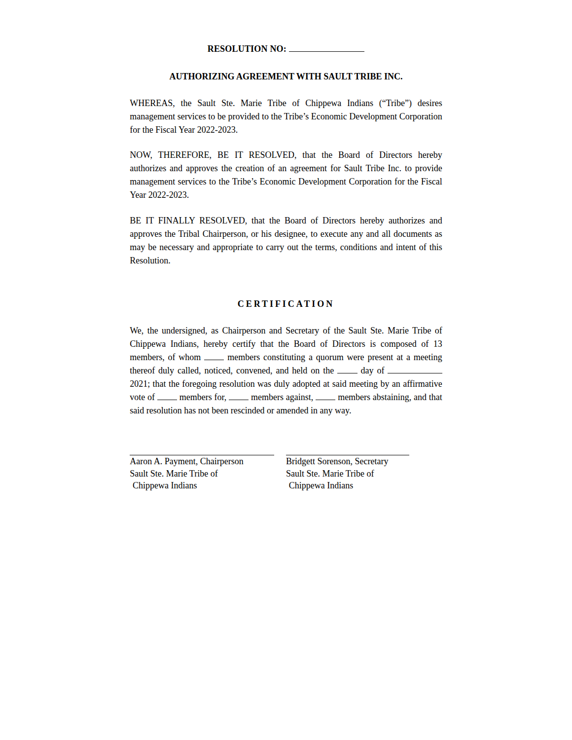RESOLUTION NO:
AUTHORIZING AGREEMENT WITH SAULT TRIBE INC.
WHEREAS, the Sault Ste. Marie Tribe of Chippewa Indians (“Tribe”) desires management services to be provided to the Tribe’s Economic Development Corporation for the Fiscal Year 2022-2023.
NOW, THEREFORE, BE IT RESOLVED, that the Board of Directors hereby authorizes and approves the creation of an agreement for Sault Tribe Inc. to provide management services to the Tribe’s Economic Development Corporation for the Fiscal Year 2022-2023.
BE IT FINALLY RESOLVED, that the Board of Directors hereby authorizes and approves the Tribal Chairperson, or his designee, to execute any and all documents as may be necessary and appropriate to carry out the terms, conditions and intent of this Resolution.
CERTIFICATION
We, the undersigned, as Chairperson and Secretary of the Sault Ste. Marie Tribe of Chippewa Indians, hereby certify that the Board of Directors is composed of 13 members, of whom members constituting a quorum were present at a meeting thereof duly called, noticed, convened, and held on the day of 2021; that the foregoing resolution was duly adopted at said meeting by an affirmative vote of members for, members against, members abstaining, and that said resolution has not been rescinded or amended in any way.
| Aaron A. Payment, Chairperson Sault Ste. Marie Tribe of Chippewa Indians | Bridgett Sorenson, Secretary Sault Ste. Marie Tribe of Chippewa Indians |